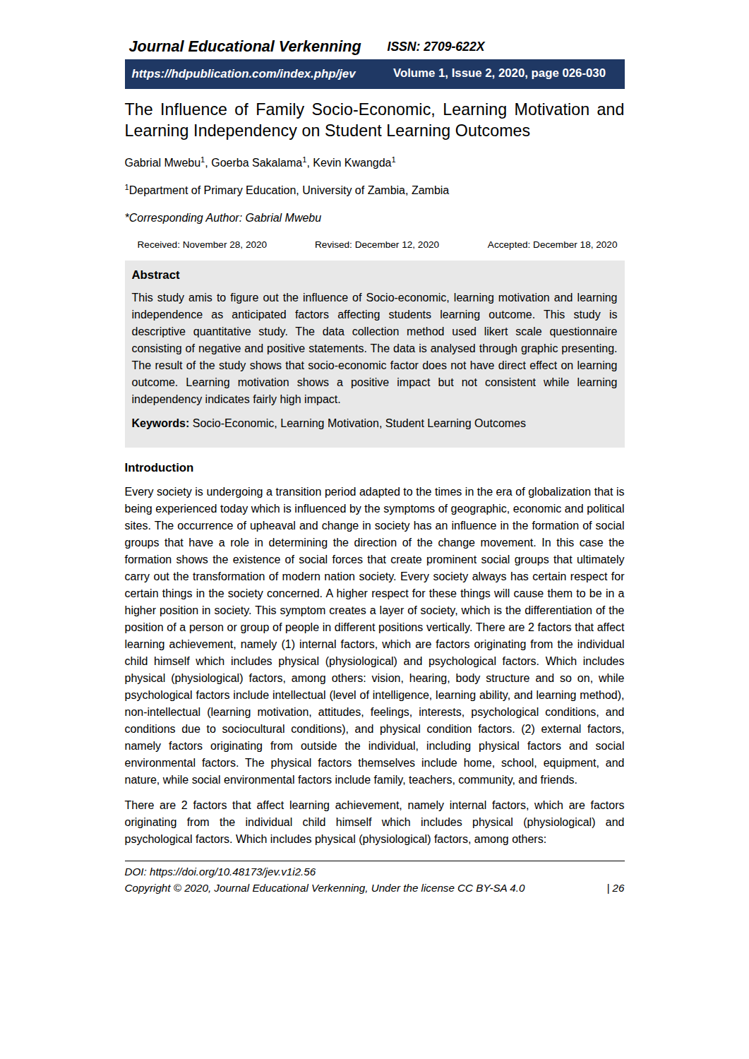| Journal Educational Verkenning | ISSN: 2709-622X |
| https://hdpublication.com/index.php/jev | Volume 1, Issue 2, 2020, page 026-030 |
The Influence of Family Socio-Economic, Learning Motivation and Learning Independency on Student Learning Outcomes
Gabrial Mwebu1, Goerba Sakalama1, Kevin Kwangda1
1Department of Primary Education, University of Zambia, Zambia
*Corresponding Author: Gabrial Mwebu
| Received: November 28, 2020 | Revised: December 12, 2020 | Accepted: December 18, 2020 |
Abstract
This study amis to figure out the influence of Socio-economic, learning motivation and learning independence as anticipated factors affecting students learning outcome. This study is descriptive quantitative study. The data collection method used likert scale questionnaire consisting of negative and positive statements. The data is analysed through graphic presenting. The result of the study shows that socio-economic factor does not have direct effect on learning outcome. Learning motivation shows a positive impact but not consistent while learning independency indicates fairly high impact.
Keywords: Socio-Economic, Learning Motivation, Student Learning Outcomes
Introduction
Every society is undergoing a transition period adapted to the times in the era of globalization that is being experienced today which is influenced by the symptoms of geographic, economic and political sites. The occurrence of upheaval and change in society has an influence in the formation of social groups that have a role in determining the direction of the change movement. In this case the formation shows the existence of social forces that create prominent social groups that ultimately carry out the transformation of modern nation society. Every society always has certain respect for certain things in the society concerned. A higher respect for these things will cause them to be in a higher position in society. This symptom creates a layer of society, which is the differentiation of the position of a person or group of people in different positions vertically. There are 2 factors that affect learning achievement, namely (1) internal factors, which are factors originating from the individual child himself which includes physical (physiological) and psychological factors. Which includes physical (physiological) factors, among others: vision, hearing, body structure and so on, while psychological factors include intellectual (level of intelligence, learning ability, and learning method), non-intellectual (learning motivation, attitudes, feelings, interests, psychological conditions, and conditions due to sociocultural conditions), and physical condition factors. (2) external factors, namely factors originating from outside the individual, including physical factors and social environmental factors. The physical factors themselves include home, school, equipment, and nature, while social environmental factors include family, teachers, community, and friends.
There are 2 factors that affect learning achievement, namely internal factors, which are factors originating from the individual child himself which includes physical (physiological) and psychological factors. Which includes physical (physiological) factors, among others:
DOI: https://doi.org/10.48173/jev.v1i2.56
Copyright © 2020, Journal Educational Verkenning, Under the license CC BY-SA 4.0 | 26